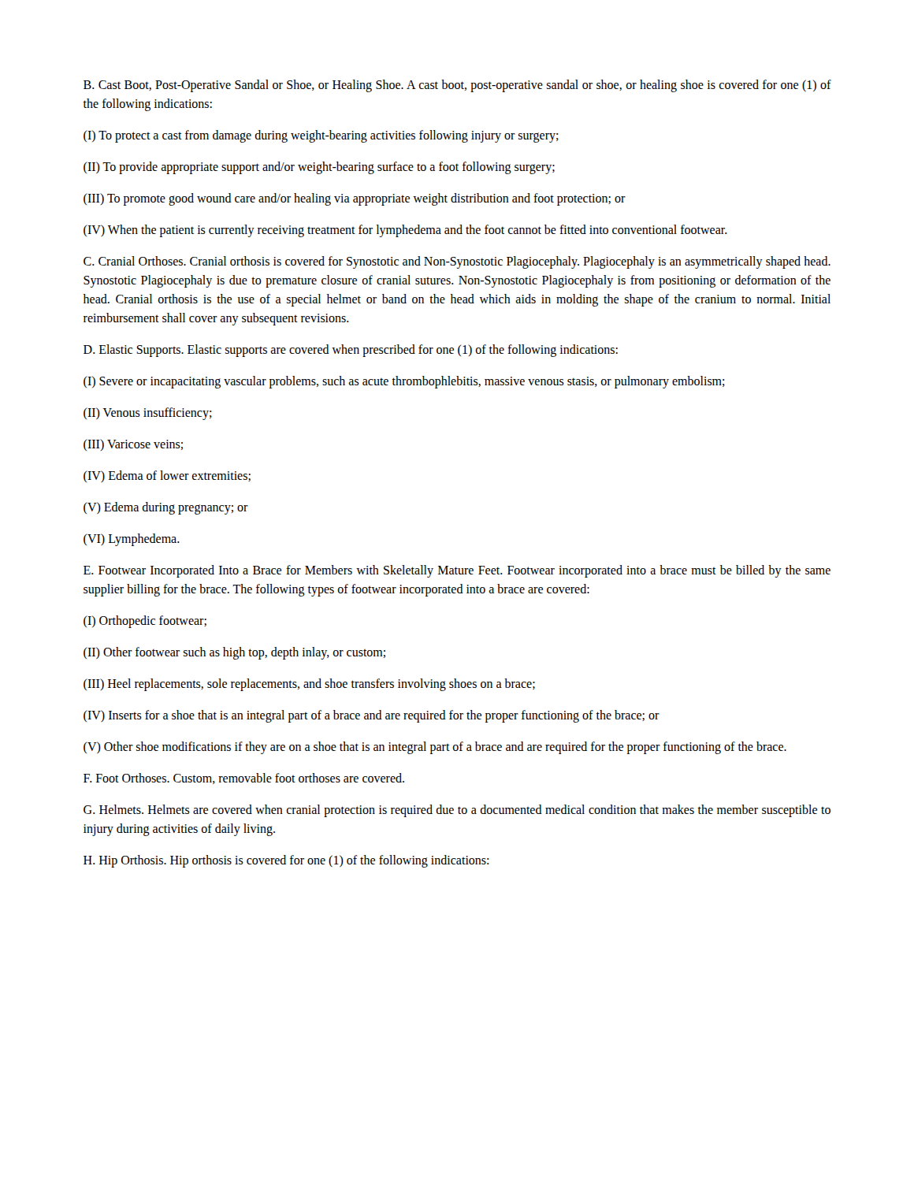B. Cast Boot, Post-Operative Sandal or Shoe, or Healing Shoe. A cast boot, post-operative sandal or shoe, or healing shoe is covered for one (1) of the following indications:
(I) To protect a cast from damage during weight-bearing activities following injury or surgery;
(II) To provide appropriate support and/or weight-bearing surface to a foot following surgery;
(III) To promote good wound care and/or healing via appropriate weight distribution and foot protection; or
(IV) When the patient is currently receiving treatment for lymphedema and the foot cannot be fitted into conventional footwear.
C. Cranial Orthoses. Cranial orthosis is covered for Synostotic and Non-Synostotic Plagiocephaly. Plagiocephaly is an asymmetrically shaped head. Synostotic Plagiocephaly is due to premature closure of cranial sutures. Non-Synostotic Plagiocephaly is from positioning or deformation of the head. Cranial orthosis is the use of a special helmet or band on the head which aids in molding the shape of the cranium to normal. Initial reimbursement shall cover any subsequent revisions.
D. Elastic Supports. Elastic supports are covered when prescribed for one (1) of the following indications:
(I) Severe or incapacitating vascular problems, such as acute thrombophlebitis, massive venous stasis, or pulmonary embolism;
(II) Venous insufficiency;
(III) Varicose veins;
(IV) Edema of lower extremities;
(V) Edema during pregnancy; or
(VI) Lymphedema.
E. Footwear Incorporated Into a Brace for Members with Skeletally Mature Feet. Footwear incorporated into a brace must be billed by the same supplier billing for the brace. The following types of footwear incorporated into a brace are covered:
(I) Orthopedic footwear;
(II) Other footwear such as high top, depth inlay, or custom;
(III) Heel replacements, sole replacements, and shoe transfers involving shoes on a brace;
(IV) Inserts for a shoe that is an integral part of a brace and are required for the proper functioning of the brace; or
(V) Other shoe modifications if they are on a shoe that is an integral part of a brace and are required for the proper functioning of the brace.
F. Foot Orthoses. Custom, removable foot orthoses are covered.
G. Helmets. Helmets are covered when cranial protection is required due to a documented medical condition that makes the member susceptible to injury during activities of daily living.
H. Hip Orthosis. Hip orthosis is covered for one (1) of the following indications: